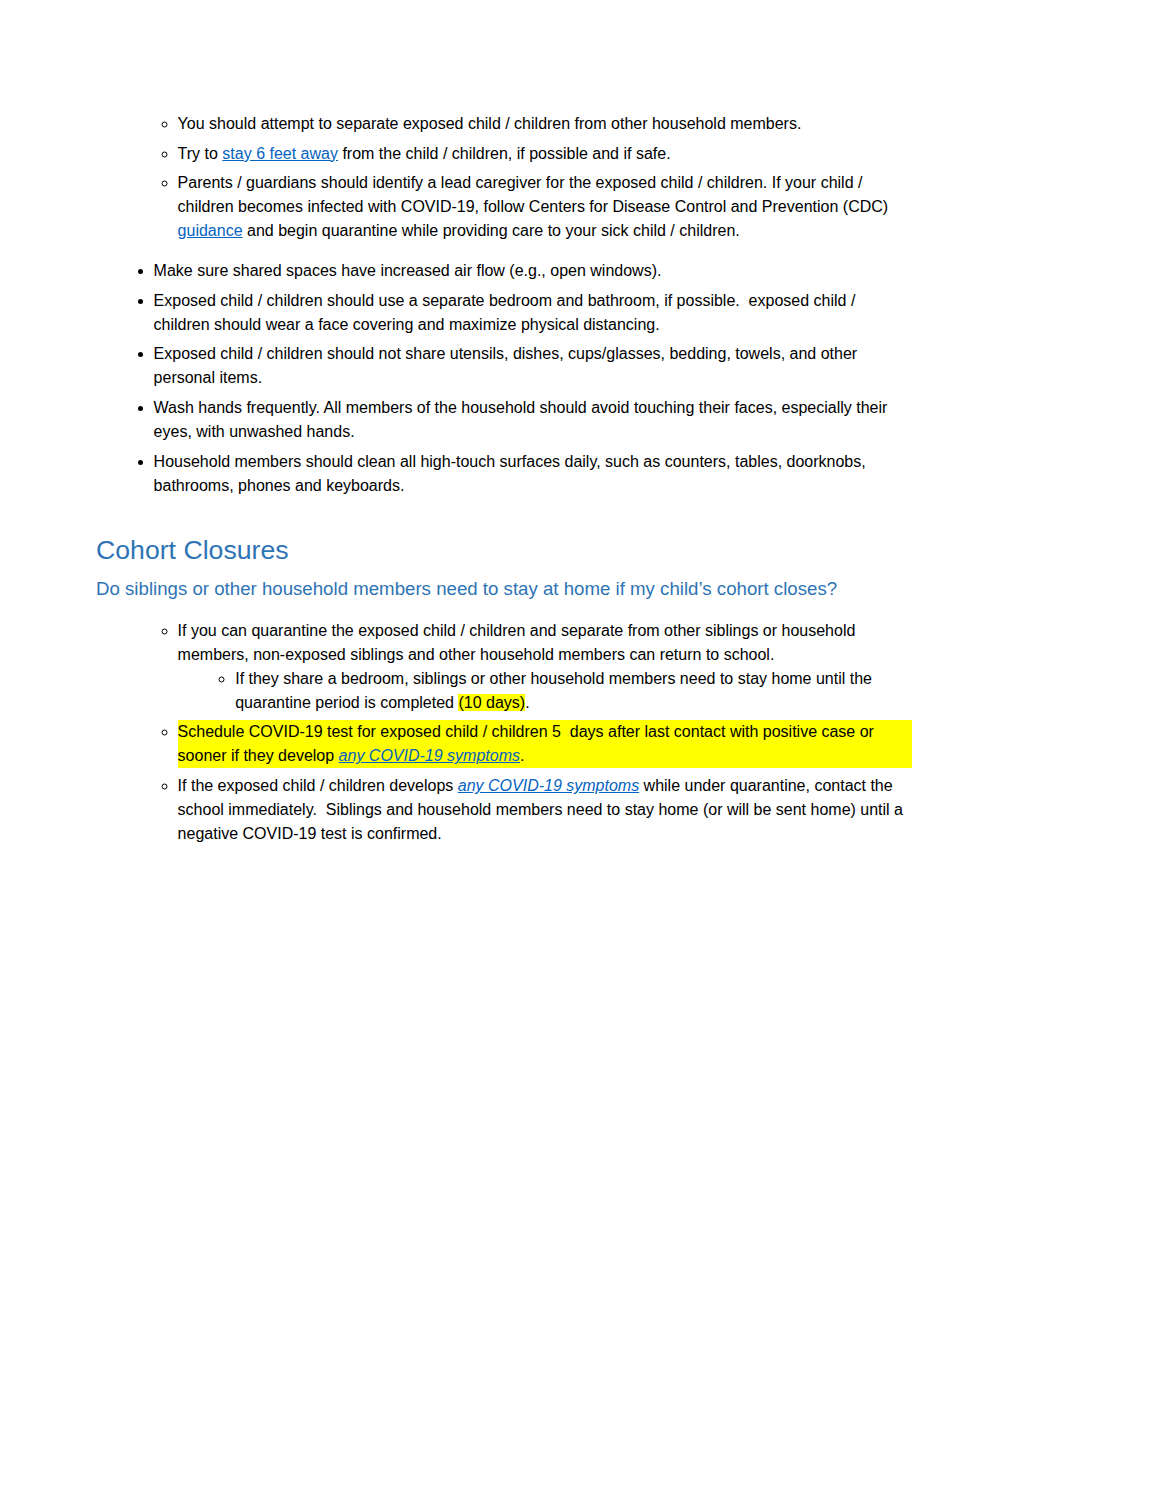You should attempt to separate exposed child / children from other household members.
Try to stay 6 feet away from the child / children, if possible and if safe.
Parents / guardians should identify a lead caregiver for the exposed child / children. If your child / children becomes infected with COVID-19, follow Centers for Disease Control and Prevention (CDC) guidance and begin quarantine while providing care to your sick child / children.
Make sure shared spaces have increased air flow (e.g., open windows).
Exposed child / children should use a separate bedroom and bathroom, if possible. exposed child / children should wear a face covering and maximize physical distancing.
Exposed child / children should not share utensils, dishes, cups/glasses, bedding, towels, and other personal items.
Wash hands frequently. All members of the household should avoid touching their faces, especially their eyes, with unwashed hands.
Household members should clean all high-touch surfaces daily, such as counters, tables, doorknobs, bathrooms, phones and keyboards.
Cohort Closures
Do siblings or other household members need to stay at home if my child’s cohort closes?
If you can quarantine the exposed child / children and separate from other siblings or household members, non-exposed siblings and other household members can return to school.
If they share a bedroom, siblings or other household members need to stay home until the quarantine period is completed (10 days).
Schedule COVID-19 test for exposed child / children 5 days after last contact with positive case or sooner if they develop any COVID-19 symptoms.
If the exposed child / children develops any COVID-19 symptoms while under quarantine, contact the school immediately. Siblings and household members need to stay home (or will be sent home) until a negative COVID-19 test is confirmed.